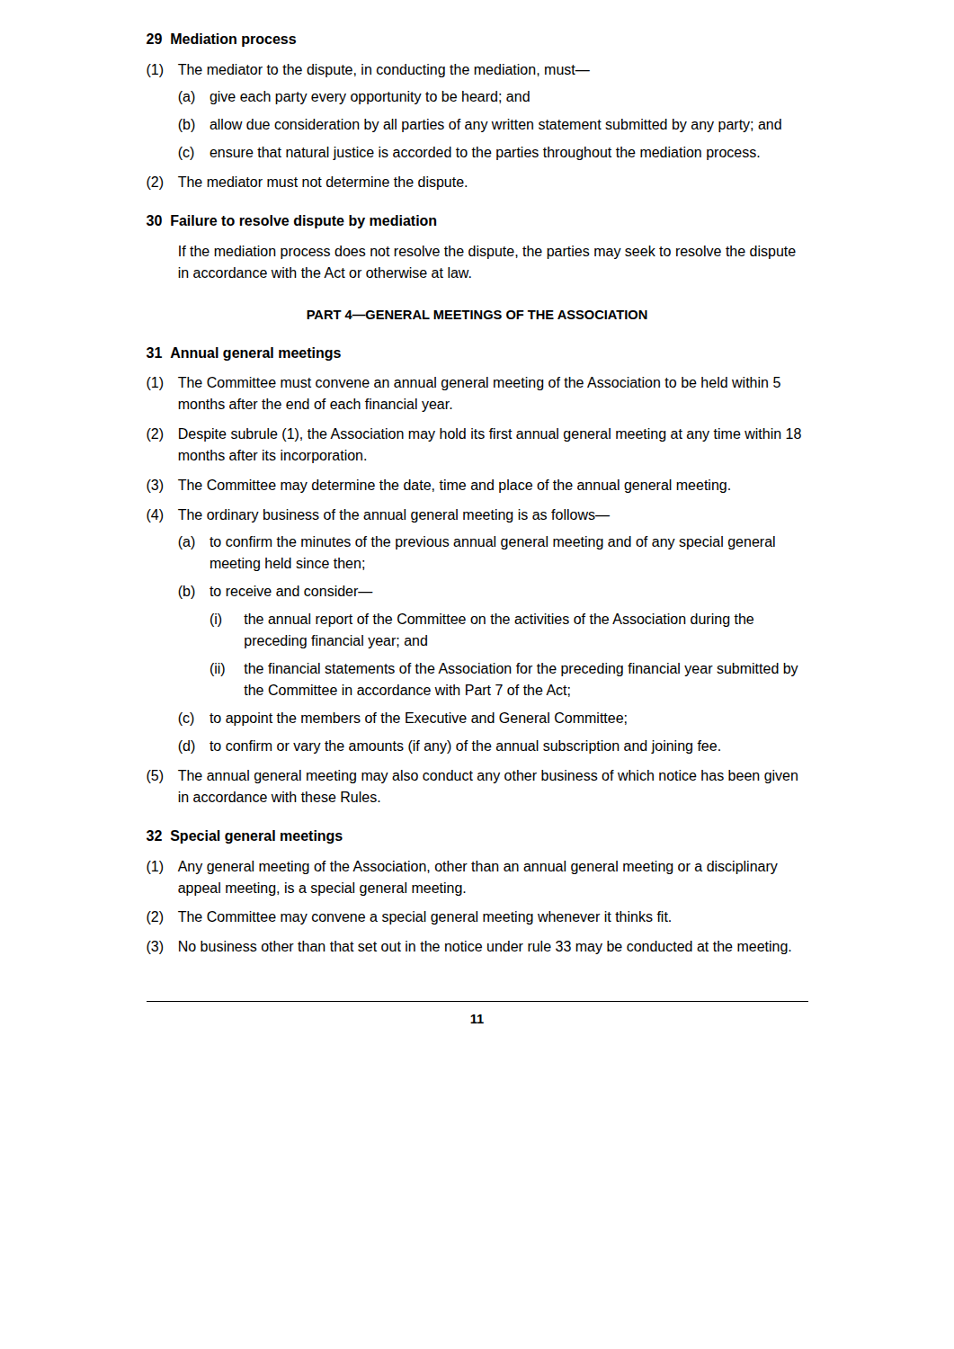29 Mediation process
(1) The mediator to the dispute, in conducting the mediation, must—
(a) give each party every opportunity to be heard; and
(b) allow due consideration by all parties of any written statement submitted by any party; and
(c) ensure that natural justice is accorded to the parties throughout the mediation process.
(2) The mediator must not determine the dispute.
30 Failure to resolve dispute by mediation
If the mediation process does not resolve the dispute, the parties may seek to resolve the dispute in accordance with the Act or otherwise at law.
Part 4—General meetings of the Association
31 Annual general meetings
(1) The Committee must convene an annual general meeting of the Association to be held within 5 months after the end of each financial year.
(2) Despite subrule (1), the Association may hold its first annual general meeting at any time within 18 months after its incorporation.
(3) The Committee may determine the date, time and place of the annual general meeting.
(4) The ordinary business of the annual general meeting is as follows—
(a) to confirm the minutes of the previous annual general meeting and of any special general meeting held since then;
(b) to receive and consider—
(i) the annual report of the Committee on the activities of the Association during the preceding financial year; and
(ii) the financial statements of the Association for the preceding financial year submitted by the Committee in accordance with Part 7 of the Act;
(c) to appoint the members of the Executive and General Committee;
(d) to confirm or vary the amounts (if any) of the annual subscription and joining fee.
(5) The annual general meeting may also conduct any other business of which notice has been given in accordance with these Rules.
32 Special general meetings
(1) Any general meeting of the Association, other than an annual general meeting or a disciplinary appeal meeting, is a special general meeting.
(2) The Committee may convene a special general meeting whenever it thinks fit.
(3) No business other than that set out in the notice under rule 33 may be conducted at the meeting.
11